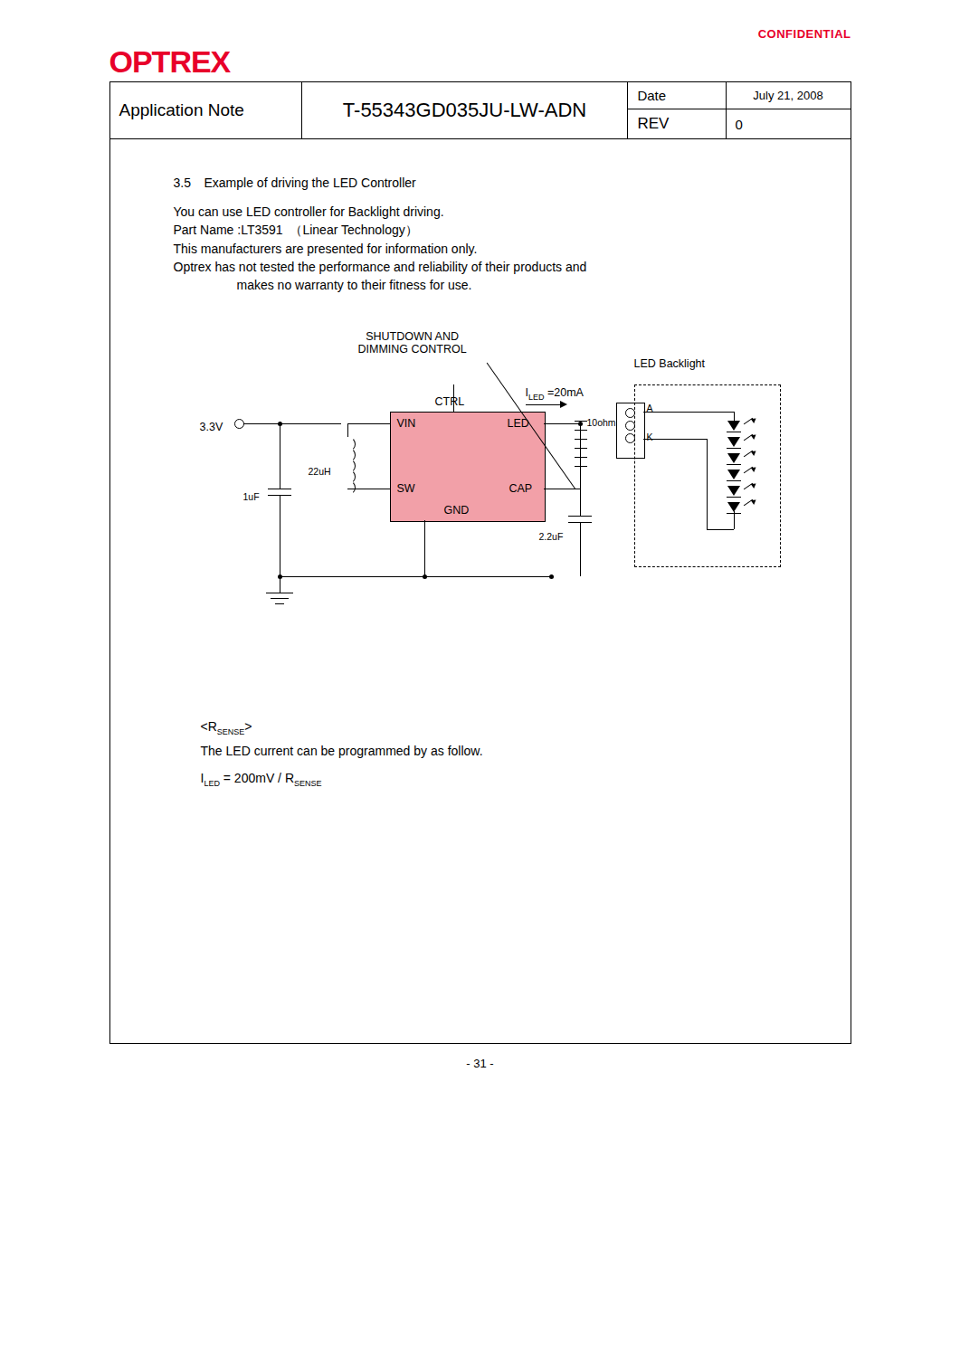CONFIDENTIAL
OPTREX
| Application Note | T-55343GD035JU-LW-ADN | Date | July 21, 2008 |
| REV | 0 |
3.5 Example of driving the LED Controller
You can use LED controller for Backlight driving.
Part Name :LT3591 （Linear Technology）
This manufacturers are presented for information only.
Optrex has not tested the performance and reliability of their products and
makes no warranty to their fitness for use.
SHUTDOWN AND
DIMMING CONTROL
LED Backlight
3.3V
ILED =20mA
CTRL
VIN
LED
SW
CAP
GND
22uH
1uF
10ohm
2.2uF
A
K
<RSENSE>
The LED current can be programmed by as follow.
ILED = 200mV / RSENSE
- 31 -